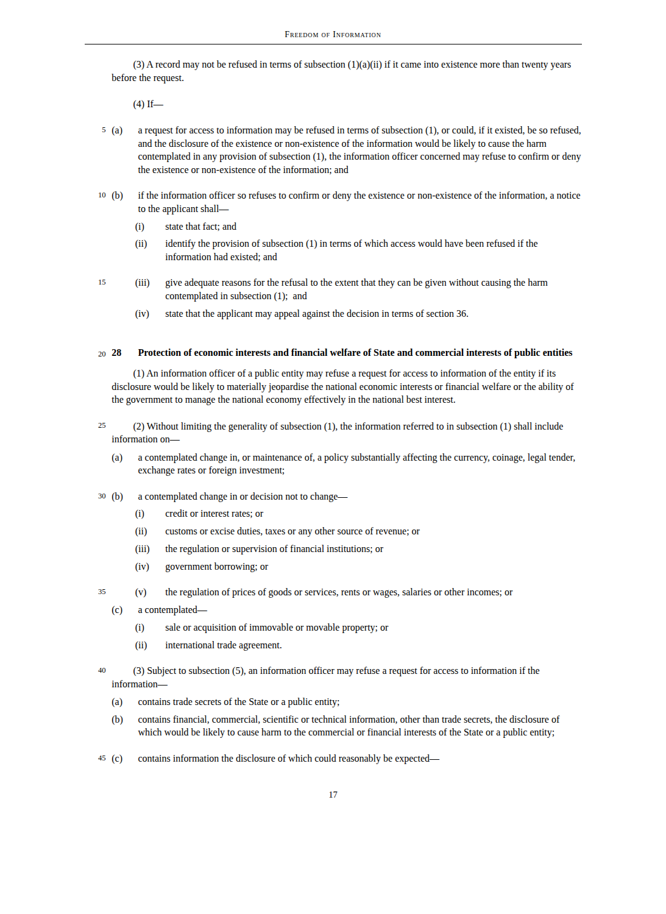Freedom of Information
(3) A record may not be refused in terms of subsection (1)(a)(ii) if it came into existence more than twenty years before the request.
(4) If—
5
(a)
a request for access to information may be refused in terms of subsection (1), or could, if it existed, be so refused, and the disclosure of the existence or non-existence of the information would be likely to cause the harm contemplated in any provision of subsection (1), the information officer concerned may refuse to confirm or deny the existence or non-existence of the information; and
10
(b)
if the information officer so refuses to confirm or deny the existence or non-existence of the information, a notice to the applicant shall—
(i)
state that fact; and
(ii)
identify the provision of subsection (1) in terms of which access would have been refused if the information had existed; and
15
(iii)
give adequate reasons for the refusal to the extent that they can be given without causing the harm contemplated in subsection (1); and
(iv)
state that the applicant may appeal against the decision in terms of section 36.
20
28 Protection of economic interests and financial welfare of State and commercial interests of public entities
(1) An information officer of a public entity may refuse a request for access to information of the entity if its disclosure would be likely to materially jeopardise the national economic interests or financial welfare or the ability of the government to manage the national economy effectively in the national best interest.
25
(2) Without limiting the generality of subsection (1), the information referred to in subsection (1) shall include information on—
(a)
a contemplated change in, or maintenance of, a policy substantially affecting the currency, coinage, legal tender, exchange rates or foreign investment;
30
(b)
a contemplated change in or decision not to change—
(i)
credit or interest rates; or
(ii)
customs or excise duties, taxes or any other source of revenue; or
(iii)
the regulation or supervision of financial institutions; or
(iv)
government borrowing; or
35
(v)
the regulation of prices of goods or services, rents or wages, salaries or other incomes; or
(c)
a contemplated—
(i)
sale or acquisition of immovable or movable property; or
(ii)
international trade agreement.
40
(3) Subject to subsection (5), an information officer may refuse a request for access to information if the information—
(a)
contains trade secrets of the State or a public entity;
(b)
contains financial, commercial, scientific or technical information, other than trade secrets, the disclosure of which would be likely to cause harm to the commercial or financial interests of the State or a public entity;
45
(c)
contains information the disclosure of which could reasonably be expected—
17